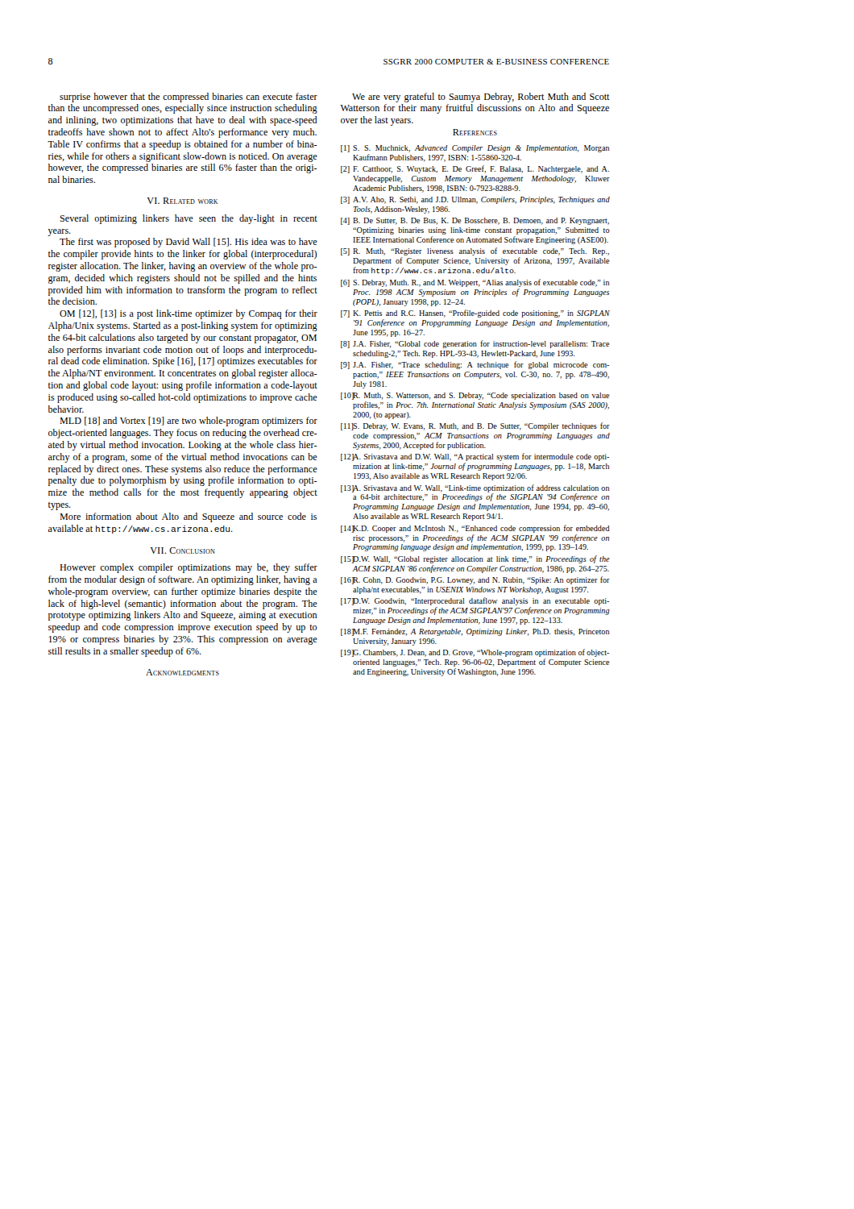8 SSGRR 2000 COMPUTER & E-BUSINESS CONFERENCE
surprise however that the compressed binaries can execute faster than the uncompressed ones, especially since instruction scheduling and inlining, two optimizations that have to deal with space-speed tradeoffs have shown not to affect Alto's performance very much. Table IV confirms that a speedup is obtained for a number of binaries, while for others a significant slow-down is noticed. On average however, the compressed binaries are still 6% faster than the original binaries.
VI. Related work
Several optimizing linkers have seen the day-light in recent years.
The first was proposed by David Wall [15]. His idea was to have the compiler provide hints to the linker for global (interprocedural) register allocation. The linker, having an overview of the whole program, decided which registers should not be spilled and the hints provided him with information to transform the program to reflect the decision.
OM [12], [13] is a post link-time optimizer by Compaq for their Alpha/Unix systems. Started as a post-linking system for optimizing the 64-bit calculations also targeted by our constant propagator, OM also performs invariant code motion out of loops and interprocedural dead code elimination. Spike [16], [17] optimizes executables for the Alpha/NT environment. It concentrates on global register allocation and global code layout: using profile information a code-layout is produced using so-called hot-cold optimizations to improve cache behavior.
MLD [18] and Vortex [19] are two whole-program optimizers for object-oriented languages. They focus on reducing the overhead created by virtual method invocation. Looking at the whole class hierarchy of a program, some of the virtual method invocations can be replaced by direct ones. These systems also reduce the performance penalty due to polymorphism by using profile information to optimize the method calls for the most frequently appearing object types.
More information about Alto and Squeeze and source code is available at http://www.cs.arizona.edu.
VII. Conclusion
However complex compiler optimizations may be, they suffer from the modular design of software. An optimizing linker, having a whole-program overview, can further optimize binaries despite the lack of high-level (semantic) information about the program. The prototype optimizing linkers Alto and Squeeze, aiming at execution speedup and code compression improve execution speed by up to 19% or compress binaries by 23%. This compression on average still results in a smaller speedup of 6%.
Acknowledgments
We are very grateful to Saumya Debray, Robert Muth and Scott Watterson for their many fruitful discussions on Alto and Squeeze over the last years.
References
[1] S. S. Muchnick, Advanced Compiler Design & Implementation, Morgan Kaufmann Publishers, 1997, ISBN: 1-55860-320-4.
[2] F. Catthoor, S. Wuytack, E. De Greef, F. Balasa, L. Nachtergaele, and A. Vandecappelle, Custom Memory Management Methodology, Kluwer Academic Publishers, 1998, ISBN: 0-7923-8288-9.
[3] A.V. Aho, R. Sethi, and J.D. Ullman, Compilers, Principles, Techniques and Tools, Addison-Wesley, 1986.
[4] B. De Sutter, B. De Bus, K. De Bosschere, B. Demoen, and P. Keyngnaert, “Optimizing binaries using link-time constant propagation,” Submitted to IEEE International Conference on Automated Software Engineering (ASE00).
[5] R. Muth, “Register liveness analysis of executable code,” Tech. Rep., Department of Computer Science, University of Arizona, 1997, Available from http://www.cs.arizona.edu/alto.
[6] S. Debray, Muth. R., and M. Weippert, “Alias analysis of executable code,” in Proc. 1998 ACM Symposium on Principles of Programming Languages (POPL), January 1998, pp. 12–24.
[7] K. Pettis and R.C. Hansen, “Profile-guided code positioning,” in SIGPLAN '91 Conference on Propgramming Language Design and Implementation, June 1995, pp. 16–27.
[8] J.A. Fisher, “Global code generation for instruction-level parallelism: Trace scheduling-2,” Tech. Rep. HPL-93-43, Hewlett-Packard, June 1993.
[9] J.A. Fisher, “Trace scheduling: A technique for global microcode compaction,” IEEE Transactions on Computers, vol. C-30, no. 7, pp. 478–490, July 1981.
[10] R. Muth, S. Watterson, and S. Debray, “Code specialization based on value profiles,” in Proc. 7th. International Static Analysis Symposium (SAS 2000), 2000, (to appear).
[11] S. Debray, W. Evans, R. Muth, and B. De Sutter, “Compiler techniques for code compression,” ACM Transactions on Programming Languages and Systems, 2000, Accepted for publication.
[12] A. Srivastava and D.W. Wall, “A practical system for intermodule code optimization at link-time,” Journal of programming Languages, pp. 1–18, March 1993, Also available as WRL Research Report 92/06.
[13] A. Srivastava and W. Wall, “Link-time optimization of address calculation on a 64-bit architecture,” in Proceedings of the SIGPLAN '94 Conference on Programming Language Design and Implementation, June 1994, pp. 49–60, Also available as WRL Research Report 94/1.
[14] K.D. Cooper and McIntosh N., “Enhanced code compression for embedded risc processors,” in Proceedings of the ACM SIGPLAN '99 conference on Programming language design and implementation, 1999, pp. 139–149.
[15] D.W. Wall, “Global register allocation at link time,” in Proceedings of the ACM SIGPLAN '86 conference on Compiler Construction, 1986, pp. 264–275.
[16] R. Cohn, D. Goodwin, P.G. Lowney, and N. Rubin, “Spike: An optimizer for alpha/nt executables,” in USENIX Windows NT Workshop, August 1997.
[17] D.W. Goodwin, “Interprocedural dataflow analysis in an executable optimizer,” in Proceedings of the ACM SIGPLAN'97 Conference on Programming Language Design and Implementation, June 1997, pp. 122–133.
[18] M.F. Fernández, A Retargetable, Optimizing Linker, Ph.D. thesis, Princeton University, January 1996.
[19] G. Chambers, J. Dean, and D. Grove, “Whole-program optimization of object-oriented languages,” Tech. Rep. 96-06-02, Department of Computer Science and Engineering, University Of Washington, June 1996.